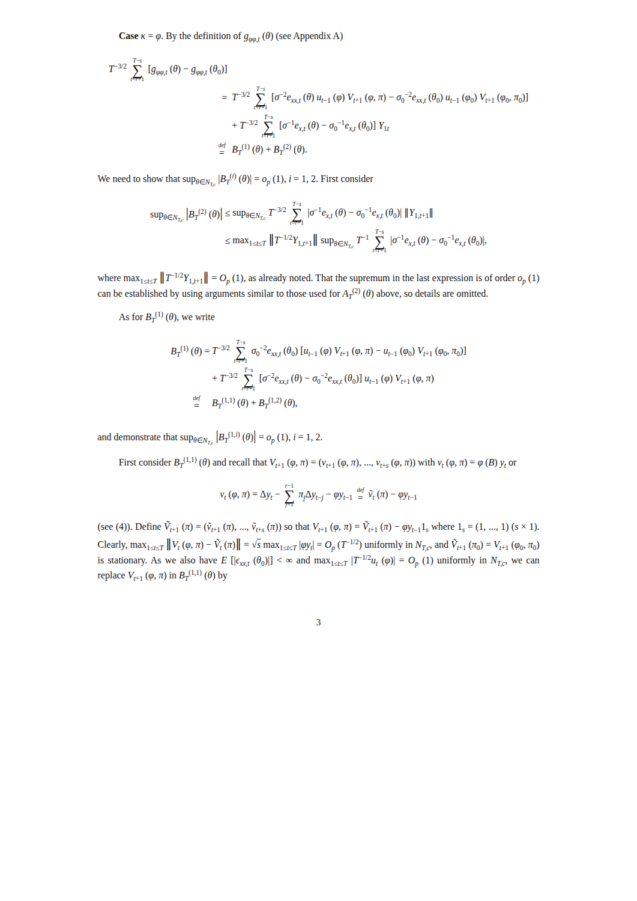Case κ = φ. By the definition of gφφ,t (θ) (see Appendix A)
| T −3/2 T − s ∑ t = r +1 [ g φφ,t ( θ ) − g φφ,t ( θ 0 )] | | |
| = | | T −3/2 T − s ∑ t = r +1 [ σ −2 e xx,t ( θ ) u t −1 ( φ ) V t +1 ( φ , π ) − σ 0 −2 e xx,t ( θ 0 ) u t −1 ( φ 0 ) V t +1 ( φ 0 , π 0 )] |
| | | + T −3/2 T − s ∑ t = r +1 [ σ −1 e x,t ( θ ) − σ 0 −1 e x,t ( θ 0 )] Y 1 t |
| def = | | B T (1) ( θ ) + B T (2) ( θ ). |
We need to show that supθ∈NT,c |BT(i) (θ)| = op (1), i = 1, 2. First consider
| sup θ ∈ N T,c / B T (2) ( θ ) / | ≤ | sup θ ∈ N T,c T −3/2 T − s ∑ t = r +1 / σ −1 e x,t ( θ ) − σ 0 −1 e x,t ( θ 0 ) / ∥ Y 1, t +1 ∥ |
| | ≤ | max 1≤ t ≤ T ∥ T −1/2 Y 1, t +1 ∥ sup θ ∈ N T,c T −1 T − s ∑ t = r +1 / σ −1 e x,t ( θ ) − σ 0 −1 e x,t ( θ 0 ) / , |
where max1≤t≤T ∥T−1/2Y1,t+1∥ = Op (1), as already noted. That the supremum in the last expression is of order op (1) can be established by using arguments similar to those used for AT(2) (θ) above, so details are omitted.
As for BT(1) (θ), we write
| B T (1) ( θ ) | = | T −3/2 T − s ∑ t = r +1 σ 0 −2 e xx,t ( θ 0 ) [ u t −1 ( φ ) V t +1 ( φ , π ) − u t −1 ( φ 0 ) V t +1 ( φ 0 , π 0 )] |
| | | + T −3/2 T − s ∑ t = r +1 [ σ −2 e xx,t ( θ ) − σ 0 −2 e xx,t ( θ 0 )] u t −1 ( φ ) V t +1 ( φ , π ) |
| def = | | B T (1,1) ( θ ) + B T (1,2) ( θ ), |
and demonstrate that supθ∈NT,c |BT(1,i) (θ)| = op (1), i = 1, 2.
First consider BT(1,1) (θ) and recall that Vt+1 (φ, π) = (vt+1 (φ, π), ..., vt+s (φ, π)) with vt (φ, π) = φ (B) yt or
vt (φ, π) = Δyt − r−1∑j=1 πjΔyt−j − φyt−1 def= ṽt (π) − φyt−1
(see (4)). Define Ṽt+1 (π) = (ṽt+1 (π), ..., ṽt+s (π)) so that Vt+1 (φ, π) = Ṽt+1 (π) − φyt−11s where 1s = (1, ..., 1) (s × 1). Clearly, max1≤t≤T ∥Vt (φ, π) − Ṽt (π)∥ = √s max1≤t≤T |φyt| = Op (T−1/2) uniformly in NT,c, and Ṽt+1 (π0) = Vt+1 (φ0, π0) is stationary. As we also have E [|ϵxx,t (θ0)|] < ∞ and max1≤t≤T |T−1/2ut (φ)| = Op (1) uniformly in NT,c, we can replace Vt+1 (φ, π) in BT(1,1) (θ) by
3